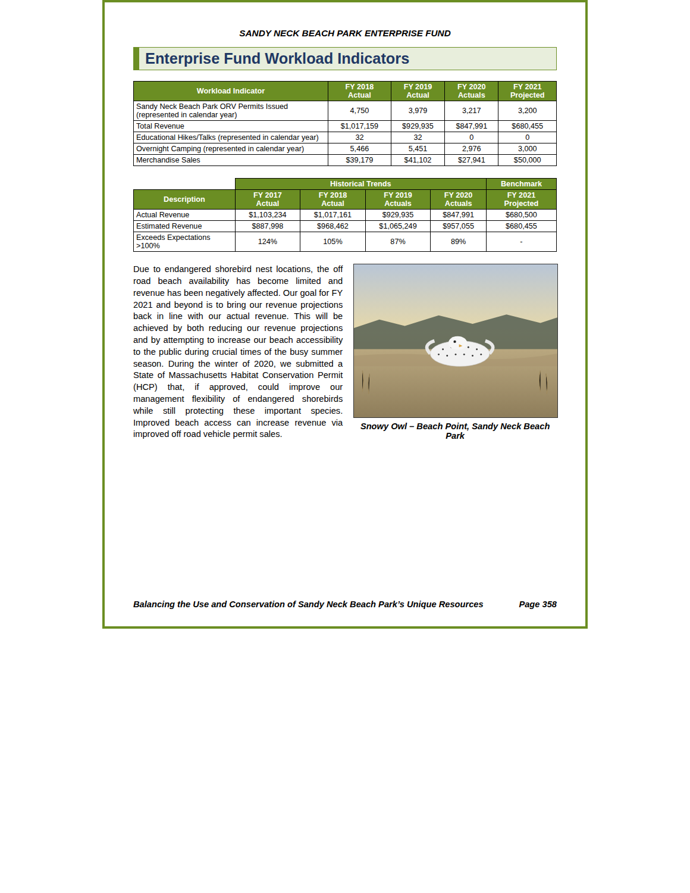SANDY NECK BEACH PARK ENTERPRISE FUND
Enterprise Fund Workload Indicators
| Workload Indicator | FY 2018 Actual | FY 2019 Actual | FY 2020 Actuals | FY 2021 Projected |
| --- | --- | --- | --- | --- |
| Sandy Neck Beach Park ORV Permits Issued (represented in calendar year) | 4,750 | 3,979 | 3,217 | 3,200 |
| Total Revenue | $1,017,159 | $929,935 | $847,991 | $680,455 |
| Educational Hikes/Talks (represented in calendar year) | 32 | 32 | 0 | 0 |
| Overnight Camping (represented in calendar year) | 5,466 | 5,451 | 2,976 | 3,000 |
| Merchandise Sales | $39,179 | $41,102 | $27,941 | $50,000 |
| | Historical Trends | Benchmark |
| --- | --- | --- |
| Description | FY 2017 Actual | FY 2018 Actual | FY 2019 Actuals | FY 2020 Actuals | FY 2021 Projected |
| Actual Revenue | $1,103,234 | $1,017,161 | $929,935 | $847,991 | $680,500 |
| Estimated Revenue | $887,998 | $968,462 | $1,065,249 | $957,055 | $680,455 |
| Exceeds Expectations >100% | 124% | 105% | 87% | 89% | - |
Due to endangered shorebird nest locations, the off road beach availability has become limited and revenue has been negatively affected. Our goal for FY 2021 and beyond is to bring our revenue projections back in line with our actual revenue. This will be achieved by both reducing our revenue projections and by attempting to increase our beach accessibility to the public during crucial times of the busy summer season. During the winter of 2020, we submitted a State of Massachusetts Habitat Conservation Permit (HCP) that, if approved, could improve our management flexibility of endangered shorebirds while still protecting these important species. Improved beach access can increase revenue via improved off road vehicle permit sales.
Snowy Owl – Beach Point, Sandy Neck Beach Park
Balancing the Use and Conservation of Sandy Neck Beach Park’s Unique Resources Page 358